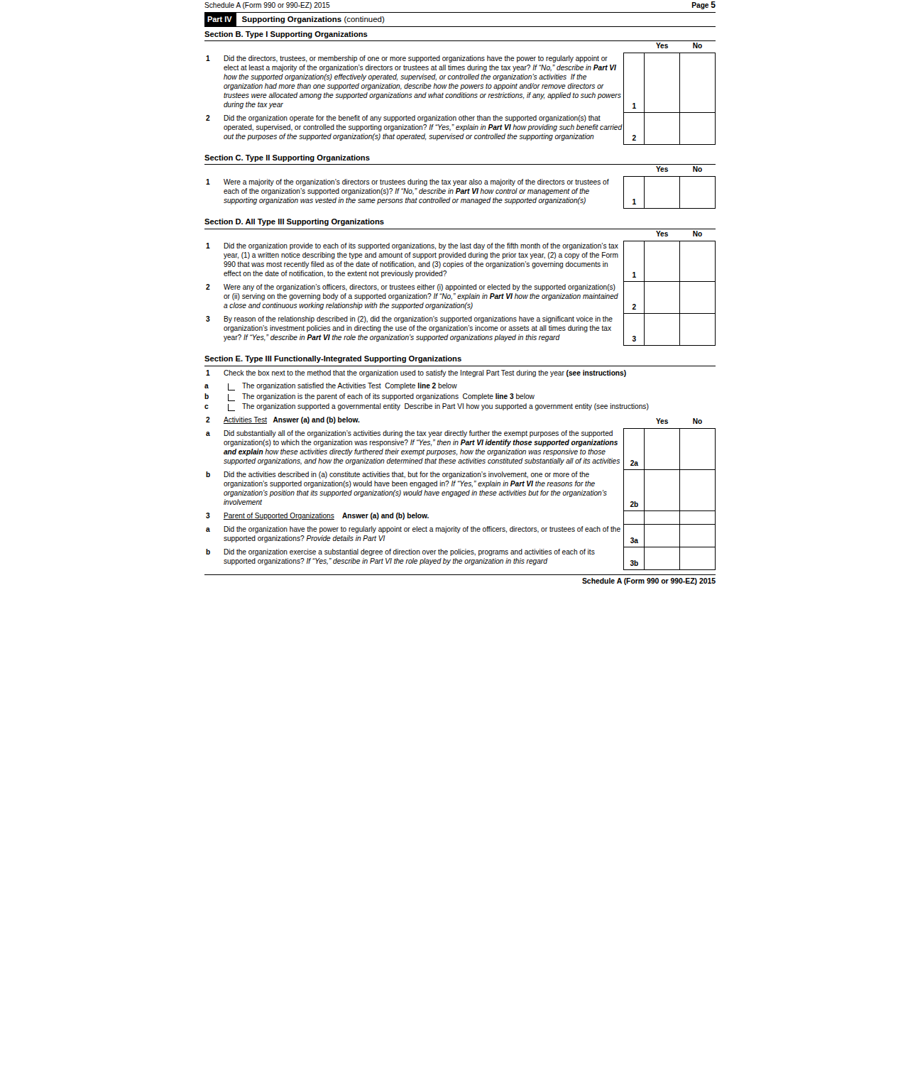Schedule A (Form 990 or 990-EZ) 2015
Page 5
Part IV
Supporting Organizations (continued)
Section B. Type I Supporting Organizations
| | | | Yes | No |
| --- | --- | --- | --- | --- |
| 1 | Did the directors, trustees, or membership of one or more supported organizations have the power to regularly appoint or elect at least a majority of the organization’s directors or trustees at all times during the tax year? If “No,” describe in Part VI how the supported organization(s) effectively operated, supervised, or controlled the organization’s activities If the organization had more than one supported organization, describe how the powers to appoint and/or remove directors or trustees were allocated among the supported organizations and what conditions or restrictions, if any, applied to such powers during the tax year | 1 | | |
| 2 | Did the organization operate for the benefit of any supported organization other than the supported organization(s) that operated, supervised, or controlled the supporting organization? If “Yes,” explain in Part VI how providing such benefit carried out the purposes of the supported organization(s) that operated, supervised or controlled the supporting organization | 2 | | |
Section C. Type II Supporting Organizations
| | | | Yes | No |
| --- | --- | --- | --- | --- |
| 1 | Were a majority of the organization’s directors or trustees during the tax year also a majority of the directors or trustees of each of the organization’s supported organization(s)? If “No,” describe in Part VI how control or management of the supporting organization was vested in the same persons that controlled or managed the supported organization(s) | 1 | | |
Section D. All Type III Supporting Organizations
| | | | Yes | No |
| --- | --- | --- | --- | --- |
| 1 | Did the organization provide to each of its supported organizations, by the last day of the fifth month of the organization’s tax year, (1) a written notice describing the type and amount of support provided during the prior tax year, (2) a copy of the Form 990 that was most recently filed as of the date of notification, and (3) copies of the organization’s governing documents in effect on the date of notification, to the extent not previously provided? | 1 | | |
| 2 | Were any of the organization’s officers, directors, or trustees either (i) appointed or elected by the supported organization(s) or (ii) serving on the governing body of a supported organization? If “No,” explain in Part VI how the organization maintained a close and continuous working relationship with the supported organization(s) | 2 | | |
| 3 | By reason of the relationship described in (2), did the organization’s supported organizations have a significant voice in the organization’s investment policies and in directing the use of the organization’s income or assets at all times during the tax year? If “Yes,” describe in Part VI the role the organization’s supported organizations played in this regard | 3 | | |
Section E. Type III Functionally-Integrated Supporting Organizations
| 1 | Check the box next to the method that the organization used to satisfy the Integral Part Test during the year (see instructions) |
a
The organization satisfied the Activities Test Complete line 2 below
b
The organization is the parent of each of its supported organizations Complete line 3 below
c
The organization supported a governmental entity Describe in Part VI how you supported a government entity (see instructions)
| 2 | Activities Test Answer (a) and (b) below. | | Yes | No |
| a | Did substantially all of the organization’s activities during the tax year directly further the exempt purposes of the supported organization(s) to which the organization was responsive? If “Yes,” then in Part VI identify those supported organizations and explain how these activities directly furthered their exempt purposes, how the organization was responsive to those supported organizations, and how the organization determined that these activities constituted substantially all of its activities | 2a | | |
| b | Did the activities described in (a) constitute activities that, but for the organization’s involvement, one or more of the organization’s supported organization(s) would have been engaged in? If “Yes,” explain in Part VI the reasons for the organization’s position that its supported organization(s) would have engaged in these activities but for the organization’s involvement | 2b | | |
| 3 | Parent of Supported Organizations Answer (a) and (b) below. | | | |
| a | Did the organization have the power to regularly appoint or elect a majority of the officers, directors, or trustees of each of the supported organizations? Provide details in Part VI | 3a | | |
| b | Did the organization exercise a substantial degree of direction over the policies, programs and activities of each of its supported organizations? If “Yes,” describe in Part VI the role played by the organization in this regard | 3b | | |
Schedule A (Form 990 or 990-EZ) 2015